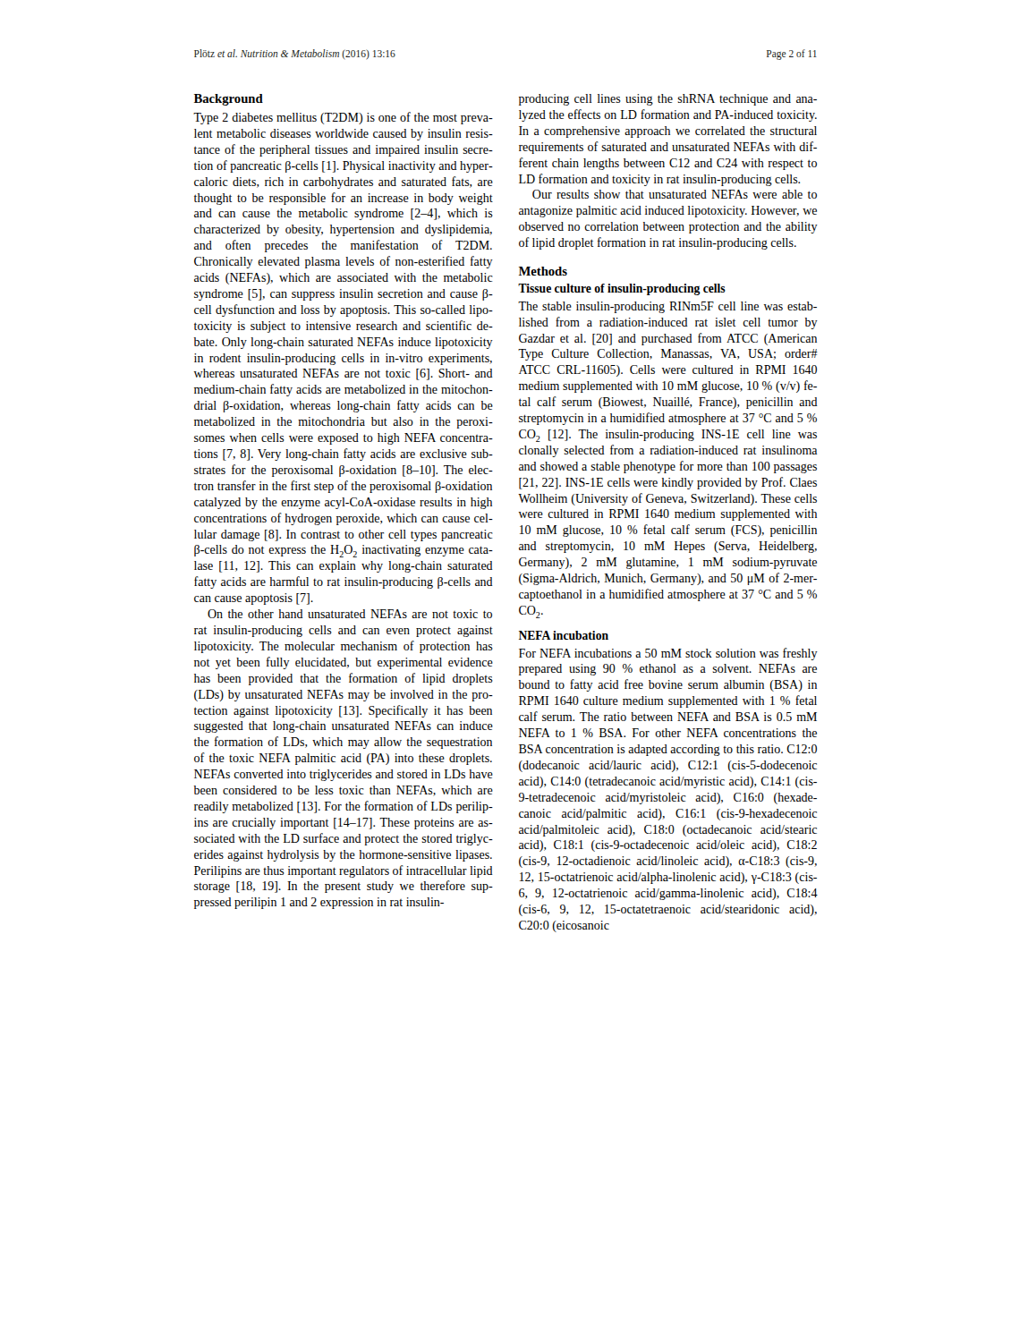Plötz et al. Nutrition & Metabolism (2016) 13:16
Page 2 of 11
Background
Type 2 diabetes mellitus (T2DM) is one of the most prevalent metabolic diseases worldwide caused by insulin resistance of the peripheral tissues and impaired insulin secretion of pancreatic β-cells [1]. Physical inactivity and hypercaloric diets, rich in carbohydrates and saturated fats, are thought to be responsible for an increase in body weight and can cause the metabolic syndrome [2–4], which is characterized by obesity, hypertension and dyslipidemia, and often precedes the manifestation of T2DM. Chronically elevated plasma levels of non-esterified fatty acids (NEFAs), which are associated with the metabolic syndrome [5], can suppress insulin secretion and cause β-cell dysfunction and loss by apoptosis. This so-called lipotoxicity is subject to intensive research and scientific debate. Only long-chain saturated NEFAs induce lipotoxicity in rodent insulin-producing cells in in-vitro experiments, whereas unsaturated NEFAs are not toxic [6]. Short- and medium-chain fatty acids are metabolized in the mitochondrial β-oxidation, whereas long-chain fatty acids can be metabolized in the mitochondria but also in the peroxisomes when cells were exposed to high NEFA concentrations [7, 8]. Very long-chain fatty acids are exclusive substrates for the peroxisomal β-oxidation [8–10]. The electron transfer in the first step of the peroxisomal β-oxidation catalyzed by the enzyme acyl-CoA-oxidase results in high concentrations of hydrogen peroxide, which can cause cellular damage [8]. In contrast to other cell types pancreatic β-cells do not express the H2O2 inactivating enzyme catalase [11, 12]. This can explain why long-chain saturated fatty acids are harmful to rat insulin-producing β-cells and can cause apoptosis [7].
On the other hand unsaturated NEFAs are not toxic to rat insulin-producing cells and can even protect against lipotoxicity. The molecular mechanism of protection has not yet been fully elucidated, but experimental evidence has been provided that the formation of lipid droplets (LDs) by unsaturated NEFAs may be involved in the protection against lipotoxicity [13]. Specifically it has been suggested that long-chain unsaturated NEFAs can induce the formation of LDs, which may allow the sequestration of the toxic NEFA palmitic acid (PA) into these droplets. NEFAs converted into triglycerides and stored in LDs have been considered to be less toxic than NEFAs, which are readily metabolized [13]. For the formation of LDs perilipins are crucially important [14–17]. These proteins are associated with the LD surface and protect the stored triglycerides against hydrolysis by the hormone-sensitive lipases. Perilipins are thus important regulators of intracellular lipid storage [18, 19]. In the present study we therefore suppressed perilipin 1 and 2 expression in rat insulin-
producing cell lines using the shRNA technique and analyzed the effects on LD formation and PA-induced toxicity. In a comprehensive approach we correlated the structural requirements of saturated and unsaturated NEFAs with different chain lengths between C12 and C24 with respect to LD formation and toxicity in rat insulin-producing cells.
Our results show that unsaturated NEFAs were able to antagonize palmitic acid induced lipotoxicity. However, we observed no correlation between protection and the ability of lipid droplet formation in rat insulin-producing cells.
Methods
Tissue culture of insulin-producing cells
The stable insulin-producing RINm5F cell line was established from a radiation-induced rat islet cell tumor by Gazdar et al. [20] and purchased from ATCC (American Type Culture Collection, Manassas, VA, USA; order# ATCC CRL-11605). Cells were cultured in RPMI 1640 medium supplemented with 10 mM glucose, 10 % (v/v) fetal calf serum (Biowest, Nuaillé, France), penicillin and streptomycin in a humidified atmosphere at 37 °C and 5 % CO2 [12]. The insulin-producing INS-1E cell line was clonally selected from a radiation-induced rat insulinoma and showed a stable phenotype for more than 100 passages [21, 22]. INS-1E cells were kindly provided by Prof. Claes Wollheim (University of Geneva, Switzerland). These cells were cultured in RPMI 1640 medium supplemented with 10 mM glucose, 10 % fetal calf serum (FCS), penicillin and streptomycin, 10 mM Hepes (Serva, Heidelberg, Germany), 2 mM glutamine, 1 mM sodium-pyruvate (Sigma-Aldrich, Munich, Germany), and 50 μM of 2-mercaptoethanol in a humidified atmosphere at 37 °C and 5 % CO2.
NEFA incubation
For NEFA incubations a 50 mM stock solution was freshly prepared using 90 % ethanol as a solvent. NEFAs are bound to fatty acid free bovine serum albumin (BSA) in RPMI 1640 culture medium supplemented with 1 % fetal calf serum. The ratio between NEFA and BSA is 0.5 mM NEFA to 1 % BSA. For other NEFA concentrations the BSA concentration is adapted according to this ratio. C12:0 (dodecanoic acid/lauric acid), C12:1 (cis-5-dodecenoic acid), C14:0 (tetradecanoic acid/myristic acid), C14:1 (cis-9-tetradecenoic acid/myristoleic acid), C16:0 (hexadecanoic acid/palmitic acid), C16:1 (cis-9-hexadecenoic acid/palmitoleic acid), C18:0 (octadecanoic acid/stearic acid), C18:1 (cis-9-octadecenoic acid/oleic acid), C18:2 (cis-9, 12-octadienoic acid/linoleic acid), α-C18:3 (cis-9, 12, 15-octatrienoic acid/alpha-linolenic acid), γ-C18:3 (cis-6, 9, 12-octatrienoic acid/gamma-linolenic acid), C18:4 (cis-6, 9, 12, 15-octatetraenoic acid/stearidonic acid), C20:0 (eicosanoic